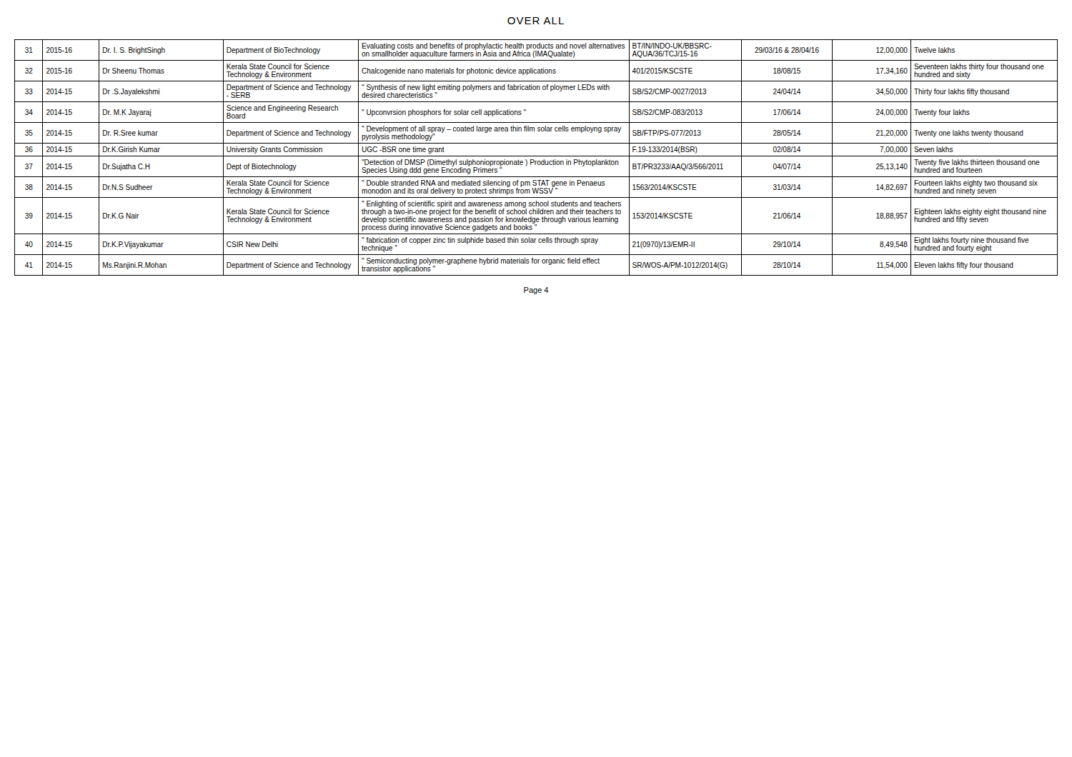OVER ALL
| 31 | 2015-16 | Dr. I. S. BrightSingh | Department of BioTechnology | Evaluating costs and benefits of prophylactic health products and novel alternatives on smallholder aquaculture farmers in Asia and Africa (IMAQualate) | BT/IN/INDO-UK/BBSRC-AQUA/36/TCJ/15-16 | 29/03/16 & 28/04/16 | 12,00,000 | Twelve lakhs |
| 32 | 2015-16 | Dr Sheenu Thomas | Kerala State Council for Science Technology & Environment | Chalcogenide nano materials for photonic device applications | 401/2015/KSCSTE | 18/08/15 | 17,34,160 | Seventeen lakhs thirty four thousand one hundred and sixty |
| 33 | 2014-15 | Dr .S.Jayalekshmi | Department of Science and Technology - SERB | " Synthesis of new light emiting polymers and fabrication of ploymer LEDs with desired charecteristics " | SB/S2/CMP-0027/2013 | 24/04/14 | 34,50,000 | Thirty four lakhs fifty thousand |
| 34 | 2014-15 | Dr. M.K Jayaraj | Science and Engineering Research Board | " Upconvrsion phosphors for solar cell applications " | SB/S2/CMP-083/2013 | 17/06/14 | 24,00,000 | Twenty four lakhs |
| 35 | 2014-15 | Dr. R.Sree kumar | Department of Science and Technology | " Development of all spray – coated large area thin film solar cells employng spray pyrolysis methodology" | SB/FTP/PS-077/2013 | 28/05/14 | 21,20,000 | Twenty one lakhs twenty thousand |
| 36 | 2014-15 | Dr.K.Girish Kumar | University Grants Commission | UGC -BSR one time grant | F.19-133/2014(BSR) | 02/08/14 | 7,00,000 | Seven lakhs |
| 37 | 2014-15 | Dr.Sujatha C.H | Dept of Biotechnology | "Detection of DMSP (Dimethyl sulphoniopropionate ) Production in Phytoplankton Species Using ddd gene Encoding Primers " | BT/PR3233/AAQ/3/566/2011 | 04/07/14 | 25,13,140 | Twenty five lakhs thirteen thousand one hundred and fourteen |
| 38 | 2014-15 | Dr.N.S Sudheer | Kerala State Council for Science Technology & Environment | " Double stranded RNA and mediated silencing of pm STAT gene in Penaeus monodon and its oral delivery to protect shrimps from WSSV " | 1563/2014/KSCSTE | 31/03/14 | 14,82,697 | Fourteen lakhs eighty two thousand six hundred and ninety seven |
| 39 | 2014-15 | Dr.K.G Nair | Kerala State Council for Science Technology & Environment | " Enlighting of scientific spirit and awareness among school students and teachers through a two-in-one project for the benefit of school children and their teachers to develop scientific awareness and passion for knowledge through various learning process during innovative Science gadgets and books " | 153/2014/KSCSTE | 21/06/14 | 18,88,957 | Eighteen lakhs eighty eight thousand nine hundred and fifty seven |
| 40 | 2014-15 | Dr.K.P.Vijayakumar | CSIR New Delhi | " fabrication of copper zinc tin sulphide based thin solar cells through spray technique " | 21(0970)/13/EMR-II | 29/10/14 | 8,49,548 | Eight lakhs fourty nine thousand five hundred and fourty eight |
| 41 | 2014-15 | Ms.Ranjini.R.Mohan | Department of Science and Technology | " Semiconducting polymer-graphene hybrid materials for organic field effect transistor applications " | SR/WOS-A/PM-1012/2014(G) | 28/10/14 | 11,54,000 | Eleven lakhs fifty four thousand |
Page 4